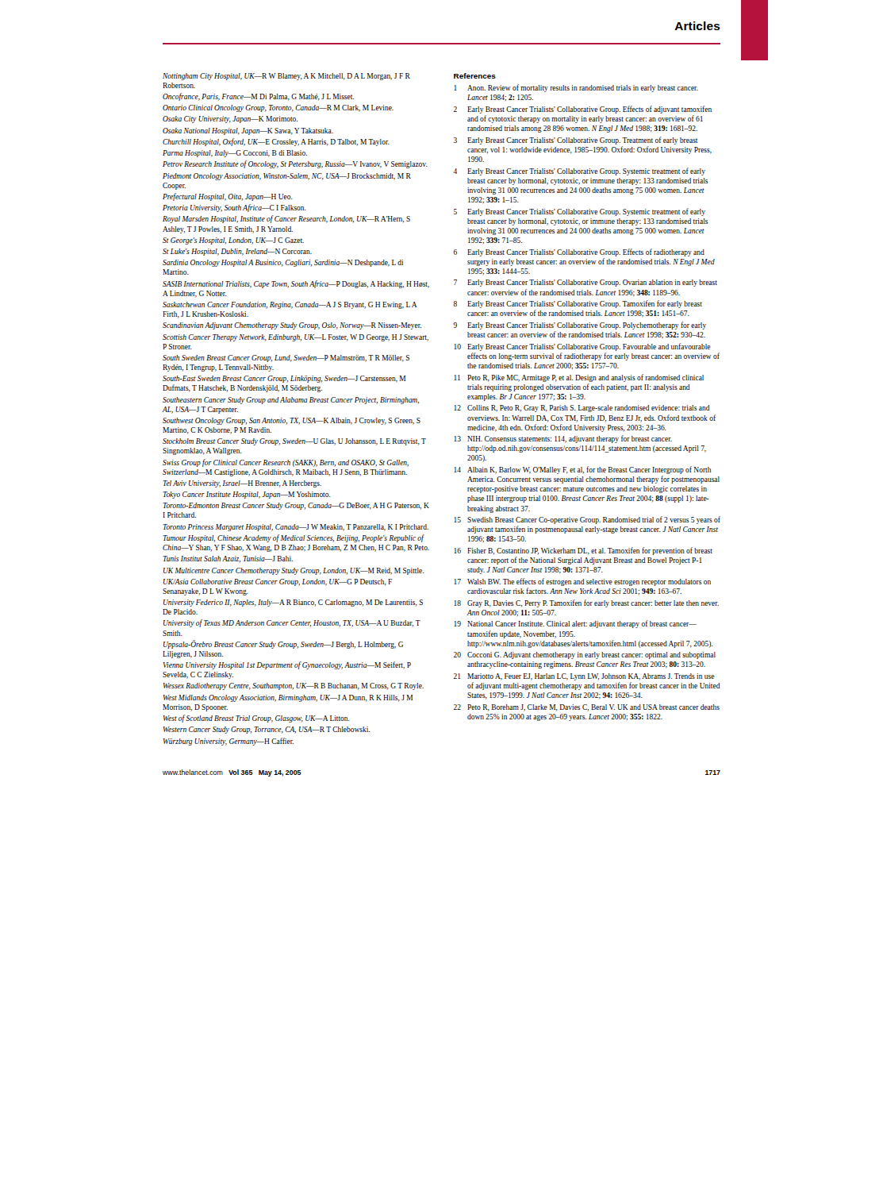Articles
Nottingham City Hospital, UK—R W Blamey, A K Mitchell, D A L Morgan, J F R Robertson.
Oncofrance, Paris, France—M Di Palma, G Mathé, J L Misset.
Ontario Clinical Oncology Group, Toronto, Canada—R M Clark, M Levine.
Osaka City University, Japan—K Morimoto.
Osaka National Hospital, Japan—K Sawa, Y Takatsuka.
Churchill Hospital, Oxford, UK—E Crossley, A Harris, D Talbot, M Taylor.
Parma Hospital, Italy—G Cocconi, B di Blasio.
Petrov Research Institute of Oncology, St Petersburg, Russia—V Ivanov, V Semiglazov.
Piedmont Oncology Association, Winston-Salem, NC, USA—J Brockschmidt, M R Cooper.
Prefectural Hospital, Oita, Japan—H Ueo.
Pretoria University, South Africa—C I Falkson.
Royal Marsden Hospital, Institute of Cancer Research, London, UK—R A'Hern, S Ashley, T J Powles, I E Smith, J R Yarnold.
St George's Hospital, London, UK—J C Gazet.
St Luke's Hospital, Dublin, Ireland—N Corcoran.
Sardinia Oncology Hospital A Businico, Cagliari, Sardinia—N Deshpande, L di Martino.
SASIB International Trialists, Cape Town, South Africa—P Douglas, A Hacking, H Høst, A Lindtner, G Notter.
Saskatchewan Cancer Foundation, Regina, Canada—A J S Bryant, G H Ewing, L A Firth, J L Krushen-Kosloski.
Scandinavian Adjuvant Chemotherapy Study Group, Oslo, Norway—R Nissen-Meyer.
Scottish Cancer Therapy Network, Edinburgh, UK—L Foster, W D George, H J Stewart, P Stroner.
South Sweden Breast Cancer Group, Lund, Sweden—P Malmström, T R Möller, S Rydén, I Tengrup, L Tennvall-Nittby.
South-East Sweden Breast Cancer Group, Linköping, Sweden—J Carstenssen, M Dufmats, T Hatschek, B Nordenskjöld, M Söderberg.
Southeastern Cancer Study Group and Alabama Breast Cancer Project, Birmingham, AL, USA—J T Carpenter.
Southwest Oncology Group, San Antonio, TX, USA—K Albain, J Crowley, S Green, S Martino, C K Osborne, P M Ravdin.
Stockholm Breast Cancer Study Group, Sweden—U Glas, U Johansson, L E Rutqvist, T Singnomklao, A Wallgren.
Swiss Group for Clinical Cancer Research (SAKK), Bern, and OSAKO, St Gallen, Switzerland—M Castiglione, A Goldhirsch, R Maibach, H J Senn, B Thürlimann.
Tel Aviv University, Israel—H Brenner, A Hercbergs.
Tokyo Cancer Institute Hospital, Japan—M Yoshimoto.
Toronto-Edmonton Breast Cancer Study Group, Canada—G DeBoer, A H G Paterson, K I Pritchard.
Toronto Princess Margaret Hospital, Canada—J W Meakin, T Panzarella, K I Pritchard.
Tumour Hospital, Chinese Academy of Medical Sciences, Beijing, People's Republic of China—Y Shan, Y F Shao, X Wang, D B Zhao; J Boreham, Z M Chen, H C Pan, R Peto.
Tunis Institut Salah Azaiz, Tunisia—J Bahi.
UK Multicentre Cancer Chemotherapy Study Group, London, UK—M Reid, M Spittle.
UK/Asia Collaborative Breast Cancer Group, London, UK—G P Deutsch, F Senanayake, D L W Kwong.
University Federico II, Naples, Italy—A R Bianco, C Carlomagno, M De Laurentiis, S De Placido.
University of Texas MD Anderson Cancer Center, Houston, TX, USA—A U Buzdar, T Smith.
Uppsala-Örebro Breast Cancer Study Group, Sweden—J Bergh, L Holmberg, G Liljegren, J Nilsson.
Vienna University Hospital 1st Department of Gynaecology, Austria—M Seifert, P Sevelda, C C Zielinsky.
Wessex Radiotherapy Centre, Southampton, UK—R B Buchanan, M Cross, G T Royle.
West Midlands Oncology Association, Birmingham, UK—J A Dunn, R K Hills, J M Morrison, D Spooner.
West of Scotland Breast Trial Group, Glasgow, UK—A Litton.
Western Cancer Study Group, Torrance, CA, USA—R T Chlebowski.
Würzburg University, Germany—H Caffier.
References
Anon. Review of mortality results in randomised trials in early breast cancer. Lancet 1984; 2: 1205.
Early Breast Cancer Trialists' Collaborative Group. Effects of adjuvant tamoxifen and of cytotoxic therapy on mortality in early breast cancer: an overview of 61 randomised trials among 28 896 women. N Engl J Med 1988; 319: 1681–92.
Early Breast Cancer Trialists' Collaborative Group. Treatment of early breast cancer, vol 1: worldwide evidence, 1985–1990. Oxford: Oxford University Press, 1990.
Early Breast Cancer Trialists' Collaborative Group. Systemic treatment of early breast cancer by hormonal, cytotoxic, or immune therapy: 133 randomised trials involving 31 000 recurrences and 24 000 deaths among 75 000 women. Lancet 1992; 339: 1–15.
Early Breast Cancer Trialists' Collaborative Group. Systemic treatment of early breast cancer by hormonal, cytotoxic, or immune therapy: 133 randomised trials involving 31 000 recurrences and 24 000 deaths among 75 000 women. Lancet 1992; 339: 71–85.
Early Breast Cancer Trialists' Collaborative Group. Effects of radiotherapy and surgery in early breast cancer: an overview of the randomised trials. N Engl J Med 1995; 333: 1444–55.
Early Breast Cancer Trialists' Collaborative Group. Ovarian ablation in early breast cancer: overview of the randomised trials. Lancet 1996; 348: 1189–96.
Early Breast Cancer Trialists' Collaborative Group. Tamoxifen for early breast cancer: an overview of the randomised trials. Lancet 1998; 351: 1451–67.
Early Breast Cancer Trialists' Collaborative Group. Polychemotherapy for early breast cancer: an overview of the randomised trials. Lancet 1998; 352: 930–42.
Early Breast Cancer Trialists' Collaborative Group. Favourable and unfavourable effects on long-term survival of radiotherapy for early breast cancer: an overview of the randomised trials. Lancet 2000; 355: 1757–70.
Peto R, Pike MC, Armitage P, et al. Design and analysis of randomised clinical trials requiring prolonged observation of each patient, part II: analysis and examples. Br J Cancer 1977; 35: 1–39.
Collins R, Peto R, Gray R, Parish S. Large-scale randomised evidence: trials and overviews. In: Warrell DA, Cox TM, Firth JD, Benz EJ Jr, eds. Oxford textbook of medicine, 4th edn. Oxford: Oxford University Press, 2003: 24–36.
NIH. Consensus statements: 114, adjuvant therapy for breast cancer. http://odp.od.nih.gov/consensus/cons/114/114_statement.htm (accessed April 7, 2005).
Albain K, Barlow W, O'Malley F, et al, for the Breast Cancer Intergroup of North America. Concurrent versus sequential chemohormonal therapy for postmenopausal receptor-positive breast cancer: mature outcomes and new biologic correlates in phase III intergroup trial 0100. Breast Cancer Res Treat 2004; 88 (suppl 1): late-breaking abstract 37.
Swedish Breast Cancer Co-operative Group. Randomised trial of 2 versus 5 years of adjuvant tamoxifen in postmenopausal early-stage breast cancer. J Natl Cancer Inst 1996; 88: 1543–50.
Fisher B, Costantino JP, Wickerham DL, et al. Tamoxifen for prevention of breast cancer: report of the National Surgical Adjuvant Breast and Bowel Project P-1 study. J Natl Cancer Inst 1998; 90: 1371–87.
Walsh BW. The effects of estrogen and selective estrogen receptor modulators on cardiovascular risk factors. Ann New York Acad Sci 2001; 949: 163–67.
Gray R, Davies C, Perry P. Tamoxifen for early breast cancer: better late then never. Ann Oncol 2000; 11: 505–07.
National Cancer Institute. Clinical alert: adjuvant therapy of breast cancer—tamoxifen update, November, 1995. http://www.nlm.nih.gov/databases/alerts/tamoxifen.html (accessed April 7, 2005).
Cocconi G. Adjuvant chemotherapy in early breast cancer: optimal and suboptimal anthracycline-containing regimens. Breast Cancer Res Treat 2003; 80: 313–20.
Mariotto A, Feuer EJ, Harlan LC, Lynn LW, Johnson KA, Abrams J. Trends in use of adjuvant multi-agent chemotherapy and tamoxifen for breast cancer in the United States, 1979–1999. J Natl Cancer Inst 2002; 94: 1626–34.
Peto R, Boreham J, Clarke M, Davies C, Beral V. UK and USA breast cancer deaths down 25% in 2000 at ages 20–69 years. Lancet 2000; 355: 1822.
www.thelancet.com Vol 365 May 14, 2005
1717